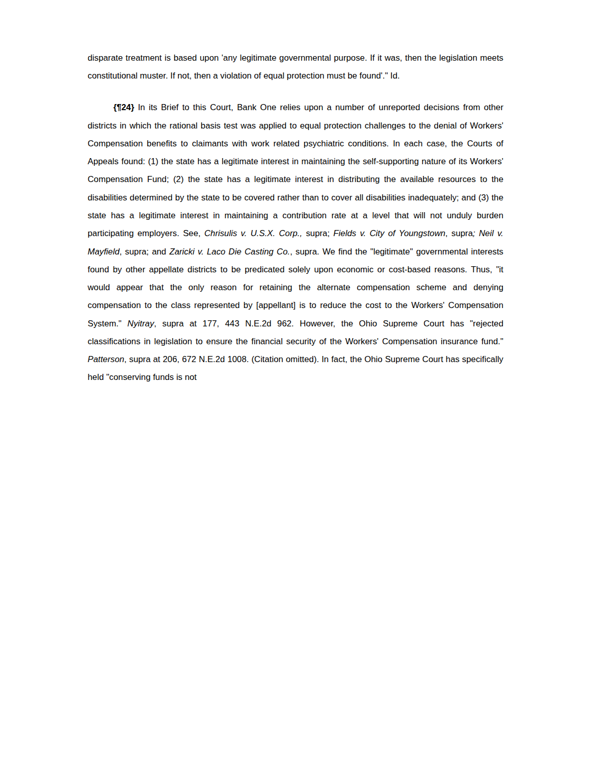disparate treatment is based upon 'any legitimate governmental purpose. If it was, then the legislation meets constitutional muster. If not, then a violation of equal protection must be found'." Id.
{¶24} In its Brief to this Court, Bank One relies upon a number of unreported decisions from other districts in which the rational basis test was applied to equal protection challenges to the denial of Workers' Compensation benefits to claimants with work related psychiatric conditions. In each case, the Courts of Appeals found: (1) the state has a legitimate interest in maintaining the self-supporting nature of its Workers' Compensation Fund; (2) the state has a legitimate interest in distributing the available resources to the disabilities determined by the state to be covered rather than to cover all disabilities inadequately; and (3) the state has a legitimate interest in maintaining a contribution rate at a level that will not unduly burden participating employers. See, Chrisulis v. U.S.X. Corp., supra; Fields v. City of Youngstown, supra; Neil v. Mayfield, supra; and Zaricki v. Laco Die Casting Co., supra. We find the "legitimate" governmental interests found by other appellate districts to be predicated solely upon economic or cost-based reasons. Thus, "it would appear that the only reason for retaining the alternate compensation scheme and denying compensation to the class represented by [appellant] is to reduce the cost to the Workers' Compensation System." Nyitray, supra at 177, 443 N.E.2d 962. However, the Ohio Supreme Court has "rejected classifications in legislation to ensure the financial security of the Workers' Compensation insurance fund." Patterson, supra at 206, 672 N.E.2d 1008. (Citation omitted). In fact, the Ohio Supreme Court has specifically held "conserving funds is not